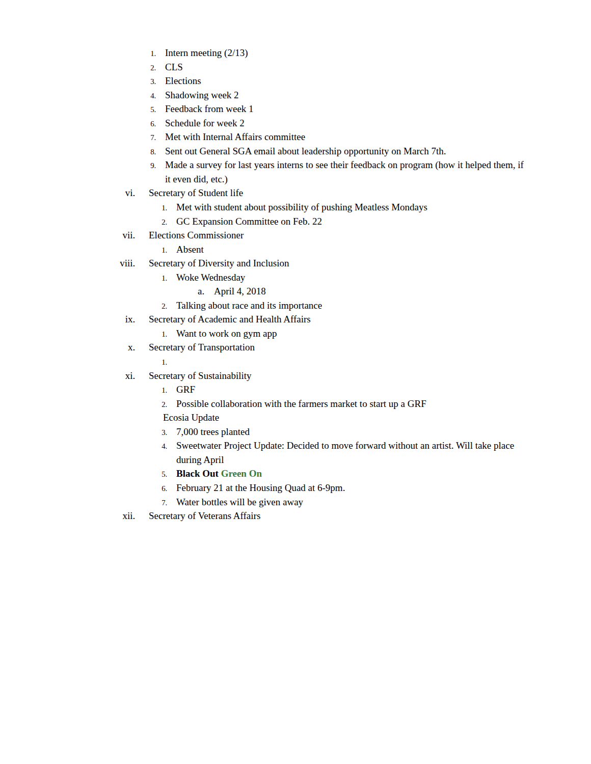Intern meeting (2/13)
CLS
Elections
Shadowing week 2
Feedback from week 1
Schedule for week 2
Met with Internal Affairs committee
Sent out General SGA email about leadership opportunity on March 7th.
Made a survey for last years interns to see their feedback on program (how it helped them, if it even did, etc.)
Secretary of Student life
Met with student about possibility of pushing Meatless Mondays
GC Expansion Committee on Feb. 22
Elections Commissioner
Absent
Secretary of Diversity and Inclusion
Woke Wednesday
April 4, 2018
Talking about race and its importance
Secretary of Academic and Health Affairs
Want to work on gym app
Secretary of Transportation
Secretary of Sustainability
GRF
Possible collaboration with the farmers market to start up a GRF
Ecosia Update
7,000 trees planted
Sweetwater Project Update: Decided to move forward without an artist. Will take place during April
Black Out Green On
February 21 at the Housing Quad at 6-9pm.
Water bottles will be given away
Secretary of Veterans Affairs